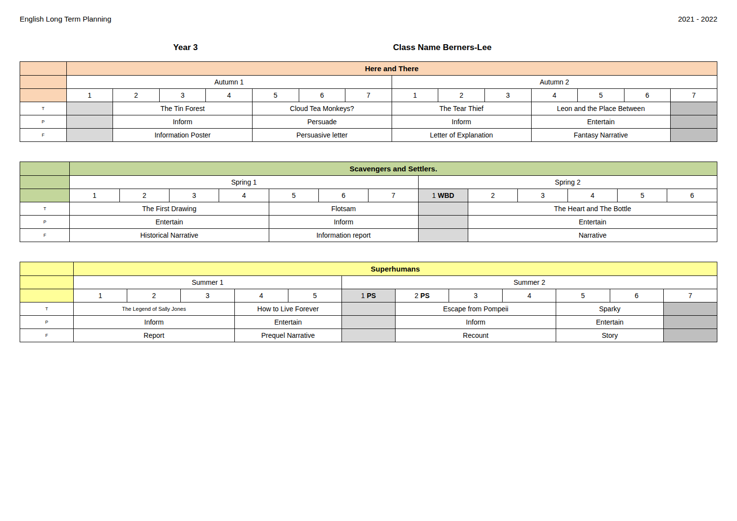English Long Term Planning
2021 - 2022
Year 3
Class Name Berners-Lee
| | Here and There |
| | Autumn 1 | Autumn 2 |
| | 1 | 2 | 3 | 4 | 5 | 6 | 7 | 1 | 2 | 3 | 4 | 5 | 6 | 7 |
| T | | The Tin Forest | Cloud Tea Monkeys? | The Tear Thief | Leon and the Place Between | |
| P | | Inform | Persuade | Inform | Entertain | |
| F | | Information Poster | Persuasive letter | Letter of Explanation | Fantasy Narrative | |
| | Scavengers and Settlers. |
| | Spring 1 | Spring 2 |
| | 1 | 2 | 3 | 4 | 5 | 6 | 7 | 1 WBD | 2 | 3 | 4 | 5 | 6 |
| T | The First Drawing | Flotsam | | The Heart and The Bottle |
| P | Entertain | Inform | | Entertain |
| F | Historical Narrative | Information report | | Narrative |
| | Superhumans |
| | Summer 1 | Summer 2 |
| | 1 | 2 | 3 | 4 | 5 | 1 PS | 2 PS | 3 | 4 | 5 | 6 | 7 |
| T | The Legend of Sally Jones | How to Live Forever | | Escape from Pompeii | Sparky | |
| P | Inform | Entertain | | Inform | Entertain | |
| F | Report | Prequel Narrative | | Recount | Story | |